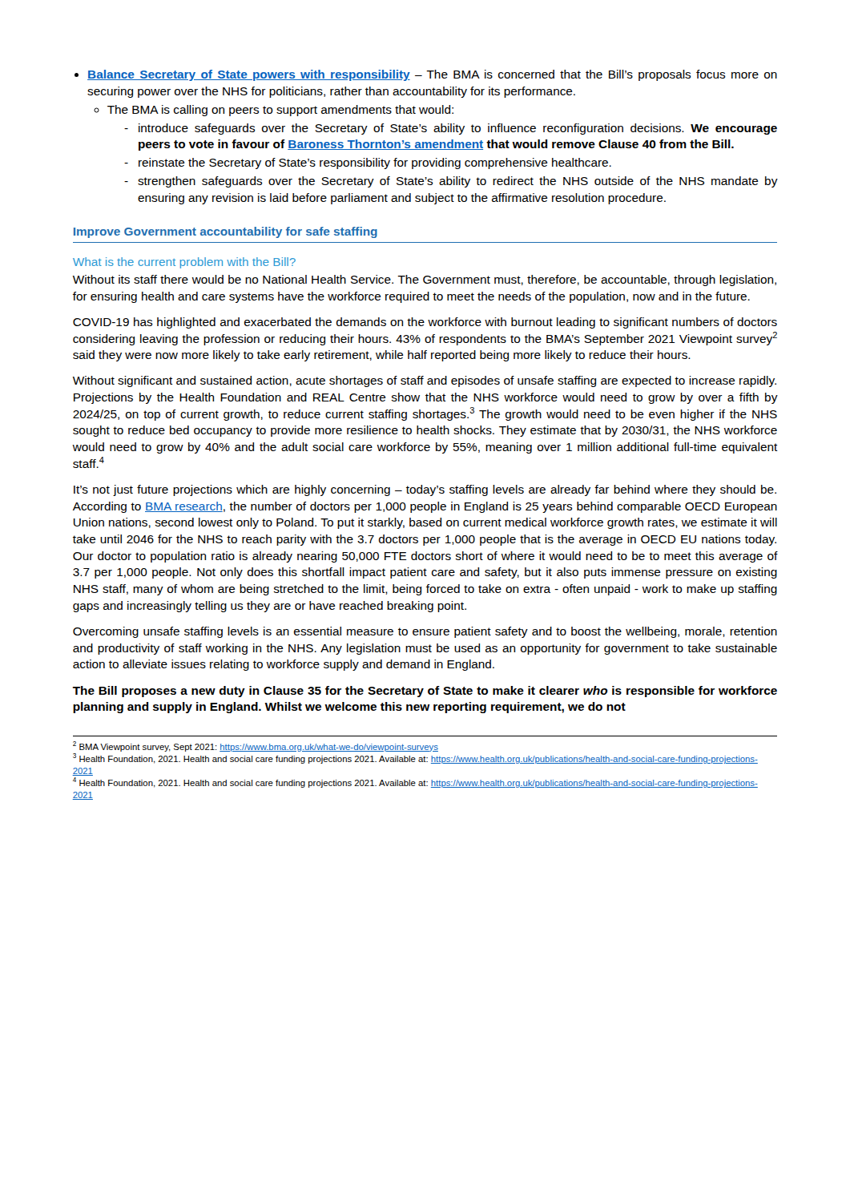Balance Secretary of State powers with responsibility – The BMA is concerned that the Bill’s proposals focus more on securing power over the NHS for politicians, rather than accountability for its performance.
The BMA is calling on peers to support amendments that would:
introduce safeguards over the Secretary of State’s ability to influence reconfiguration decisions. We encourage peers to vote in favour of Baroness Thornton’s amendment that would remove Clause 40 from the Bill.
reinstate the Secretary of State’s responsibility for providing comprehensive healthcare.
strengthen safeguards over the Secretary of State’s ability to redirect the NHS outside of the NHS mandate by ensuring any revision is laid before parliament and subject to the affirmative resolution procedure.
Improve Government accountability for safe staffing
What is the current problem with the Bill?
Without its staff there would be no National Health Service. The Government must, therefore, be accountable, through legislation, for ensuring health and care systems have the workforce required to meet the needs of the population, now and in the future.
COVID-19 has highlighted and exacerbated the demands on the workforce with burnout leading to significant numbers of doctors considering leaving the profession or reducing their hours. 43% of respondents to the BMA’s September 2021 Viewpoint survey2 said they were now more likely to take early retirement, while half reported being more likely to reduce their hours.
Without significant and sustained action, acute shortages of staff and episodes of unsafe staffing are expected to increase rapidly. Projections by the Health Foundation and REAL Centre show that the NHS workforce would need to grow by over a fifth by 2024/25, on top of current growth, to reduce current staffing shortages.3 The growth would need to be even higher if the NHS sought to reduce bed occupancy to provide more resilience to health shocks. They estimate that by 2030/31, the NHS workforce would need to grow by 40% and the adult social care workforce by 55%, meaning over 1 million additional full-time equivalent staff.4
It’s not just future projections which are highly concerning – today’s staffing levels are already far behind where they should be. According to BMA research, the number of doctors per 1,000 people in England is 25 years behind comparable OECD European Union nations, second lowest only to Poland. To put it starkly, based on current medical workforce growth rates, we estimate it will take until 2046 for the NHS to reach parity with the 3.7 doctors per 1,000 people that is the average in OECD EU nations today. Our doctor to population ratio is already nearing 50,000 FTE doctors short of where it would need to be to meet this average of 3.7 per 1,000 people. Not only does this shortfall impact patient care and safety, but it also puts immense pressure on existing NHS staff, many of whom are being stretched to the limit, being forced to take on extra - often unpaid - work to make up staffing gaps and increasingly telling us they are or have reached breaking point.
Overcoming unsafe staffing levels is an essential measure to ensure patient safety and to boost the wellbeing, morale, retention and productivity of staff working in the NHS. Any legislation must be used as an opportunity for government to take sustainable action to alleviate issues relating to workforce supply and demand in England.
The Bill proposes a new duty in Clause 35 for the Secretary of State to make it clearer who is responsible for workforce planning and supply in England. Whilst we welcome this new reporting requirement, we do not
2 BMA Viewpoint survey, Sept 2021: https://www.bma.org.uk/what-we-do/viewpoint-surveys
3 Health Foundation, 2021. Health and social care funding projections 2021. Available at: https://www.health.org.uk/publications/health-and-social-care-funding-projections-2021
4 Health Foundation, 2021. Health and social care funding projections 2021. Available at: https://www.health.org.uk/publications/health-and-social-care-funding-projections-2021